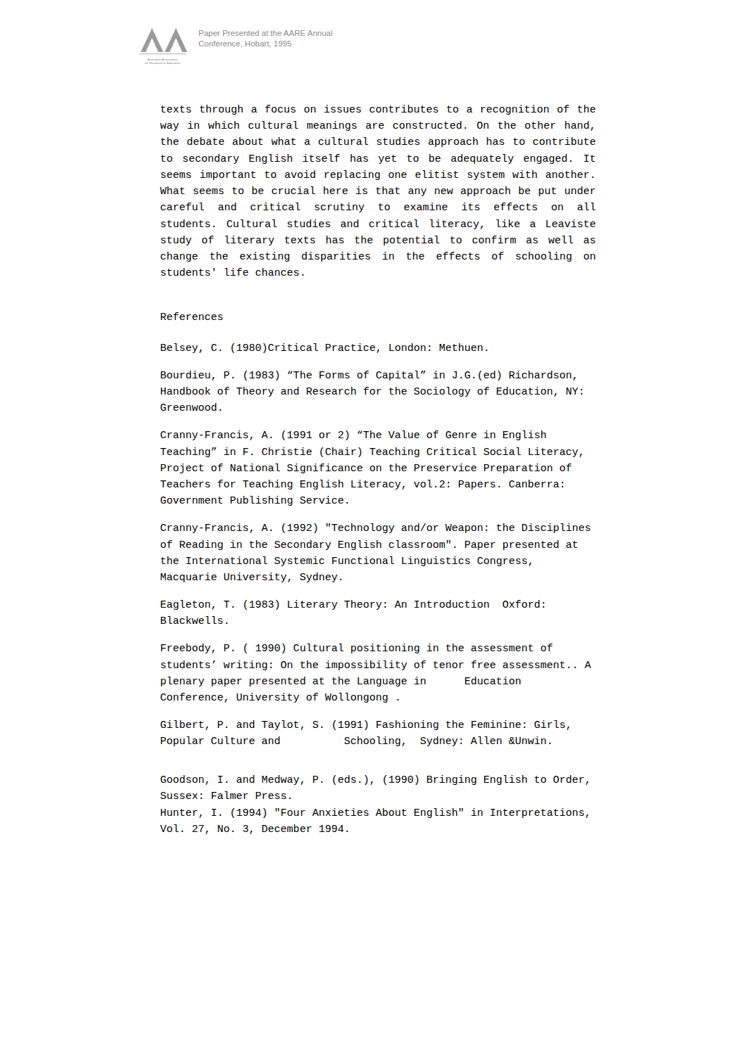Australian Association
for Research in Education
Paper Presented at the AARE Annual
Conference, Hobart, 1995
texts through a focus on issues contributes to a recognition of the way in which cultural meanings are constructed. On the other hand, the debate about what a cultural studies approach has to contribute to secondary English itself has yet to be adequately engaged. It seems important to avoid replacing one elitist system with another. What seems to be crucial here is that any new approach be put under careful and critical scrutiny to examine its effects on all students. Cultural studies and critical literacy, like a Leaviste study of literary texts has the potential to confirm as well as change the existing disparities in the effects of schooling on students' life chances.
References
Belsey, C. (1980)Critical Practice, London: Methuen.
Bourdieu, P. (1983) “The Forms of Capital” in J.G.(ed) Richardson, Handbook of Theory and Research for the Sociology of Education, NY: Greenwood.
Cranny-Francis, A. (1991 or 2) “The Value of Genre in English Teaching” in F. Christie (Chair) Teaching Critical Social Literacy, Project of National Significance on the Preservice Preparation of Teachers for Teaching English Literacy, vol.2: Papers. Canberra: Government Publishing Service.
Cranny-Francis, A. (1992) "Technology and/or Weapon: the Disciplines of Reading in the Secondary English classroom". Paper presented at the International Systemic Functional Linguistics Congress, Macquarie University, Sydney.
Eagleton, T. (1983) Literary Theory: An Introduction Oxford: Blackwells.
Freebody, P. ( 1990) Cultural positioning in the assessment of students’ writing: On the impossibility of tenor free assessment.. A plenary paper presented at the Language in Education Conference, University of Wollongong .
Gilbert, P. and Taylot, S. (1991) Fashioning the Feminine: Girls, Popular Culture and Schooling, Sydney: Allen &Unwin.
Goodson, I. and Medway, P. (eds.), (1990) Bringing English to Order, Sussex: Falmer Press.
Hunter, I. (1994) "Four Anxieties About English" in Interpretations, Vol. 27, No. 3, December 1994.